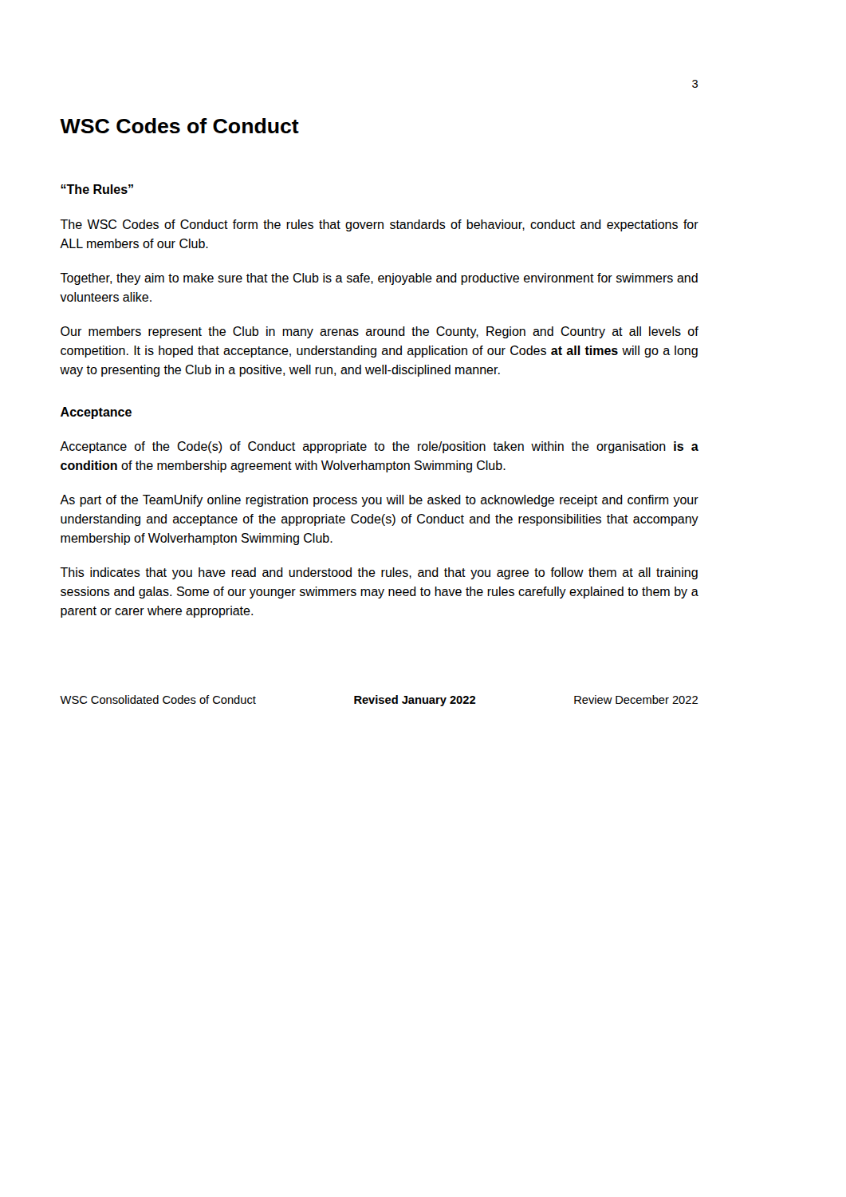3
WSC Codes of Conduct
“The Rules”
The WSC Codes of Conduct form the rules that govern standards of behaviour, conduct and expectations for ALL members of our Club.
Together, they aim to make sure that the Club is a safe, enjoyable and productive environment for swimmers and volunteers alike.
Our members represent the Club in many arenas around the County, Region and Country at all levels of competition. It is hoped that acceptance, understanding and application of our Codes at all times will go a long way to presenting the Club in a positive, well run, and well-disciplined manner.
Acceptance
Acceptance of the Code(s) of Conduct appropriate to the role/position taken within the organisation is a condition of the membership agreement with Wolverhampton Swimming Club.
As part of the TeamUnify online registration process you will be asked to acknowledge receipt and confirm your understanding and acceptance of the appropriate Code(s) of Conduct and the responsibilities that accompany membership of Wolverhampton Swimming Club.
This indicates that you have read and understood the rules, and that you agree to follow them at all training sessions and galas. Some of our younger swimmers may need to have the rules carefully explained to them by a parent or carer where appropriate.
WSC Consolidated Codes of Conduct Revised January 2022 Review December 2022